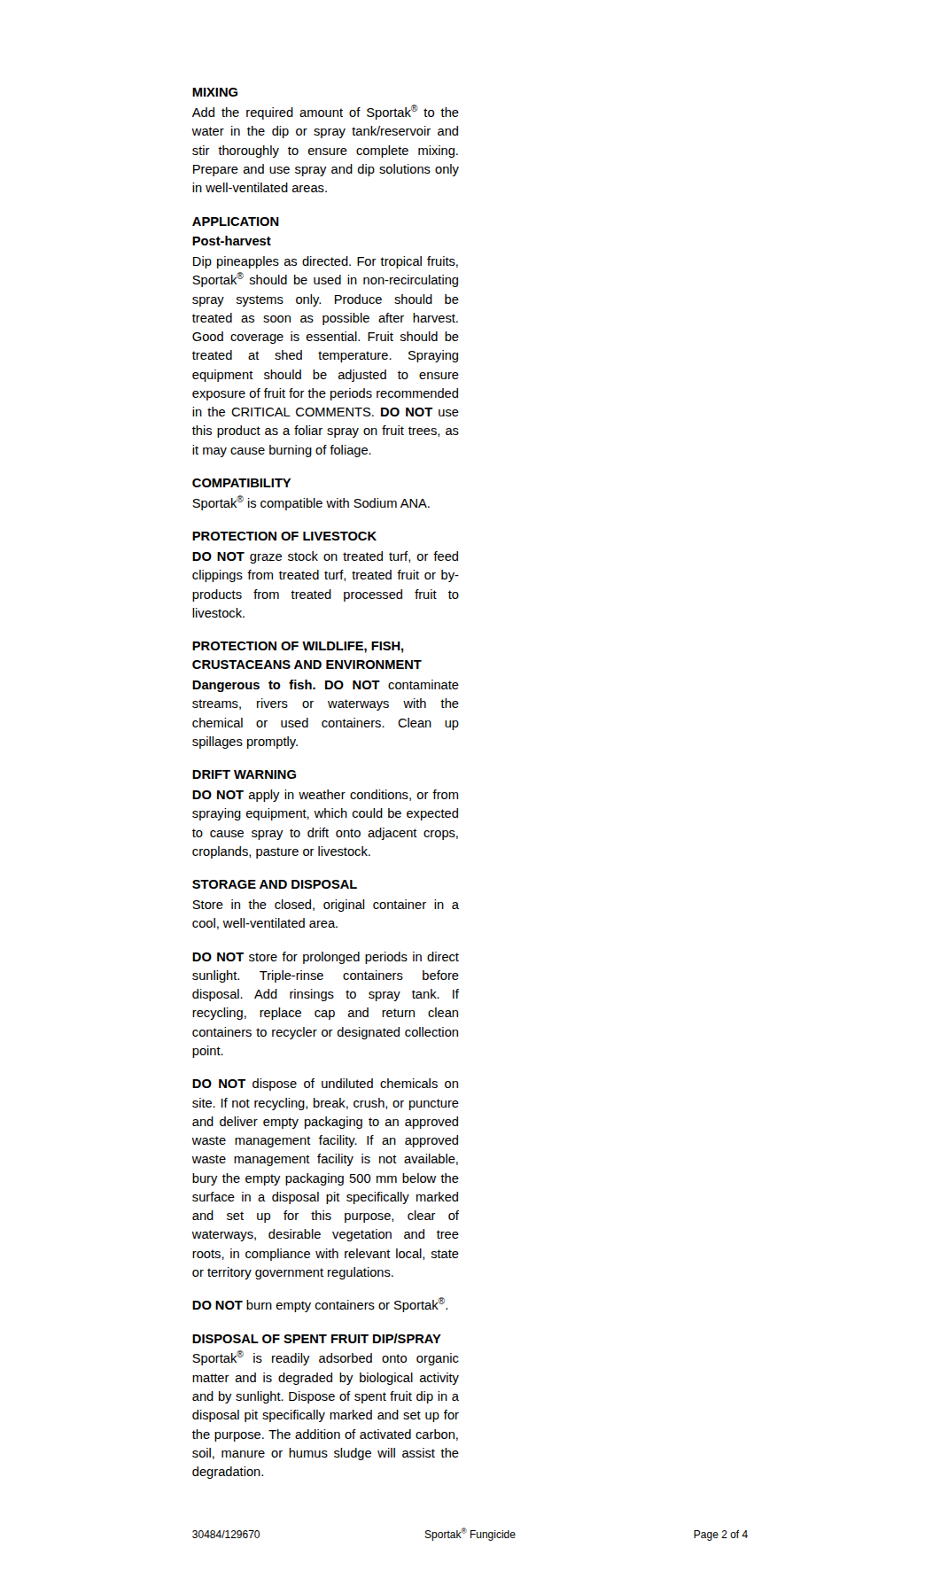Mixing
Add the required amount of Sportak® to the water in the dip or spray tank/reservoir and stir thoroughly to ensure complete mixing. Prepare and use spray and dip solutions only in well-ventilated areas.
Application
Post-harvest
Dip pineapples as directed. For tropical fruits, Sportak® should be used in non-recirculating spray systems only. Produce should be treated as soon as possible after harvest. Good coverage is essential. Fruit should be treated at shed temperature. Spraying equipment should be adjusted to ensure exposure of fruit for the periods recommended in the CRITICAL COMMENTS. DO NOT use this product as a foliar spray on fruit trees, as it may cause burning of foliage.
Compatibility
Sportak® is compatible with Sodium ANA.
Protection of Livestock
DO NOT graze stock on treated turf, or feed clippings from treated turf, treated fruit or by-products from treated processed fruit to livestock.
Protection of Wildlife, Fish, Crustaceans and Environment
Dangerous to fish. DO NOT contaminate streams, rivers or waterways with the chemical or used containers. Clean up spillages promptly.
Drift Warning
DO NOT apply in weather conditions, or from spraying equipment, which could be expected to cause spray to drift onto adjacent crops, croplands, pasture or livestock.
Storage and Disposal
Store in the closed, original container in a cool, well-ventilated area.
DO NOT store for prolonged periods in direct sunlight. Triple-rinse containers before disposal. Add rinsings to spray tank. If recycling, replace cap and return clean containers to recycler or designated collection point.
DO NOT dispose of undiluted chemicals on site. If not recycling, break, crush, or puncture and deliver empty packaging to an approved waste management facility. If an approved waste management facility is not available, bury the empty packaging 500 mm below the surface in a disposal pit specifically marked and set up for this purpose, clear of waterways, desirable vegetation and tree roots, in compliance with relevant local, state or territory government regulations.
DO NOT burn empty containers or Sportak®.
Disposal of Spent Fruit Dip/Spray
Sportak® is readily adsorbed onto organic matter and is degraded by biological activity and by sunlight. Dispose of spent fruit dip in a disposal pit specifically marked and set up for the purpose. The addition of activated carbon, soil, manure or humus sludge will assist the degradation.
30484/129670
Sportak® Fungicide
Page 2 of 4